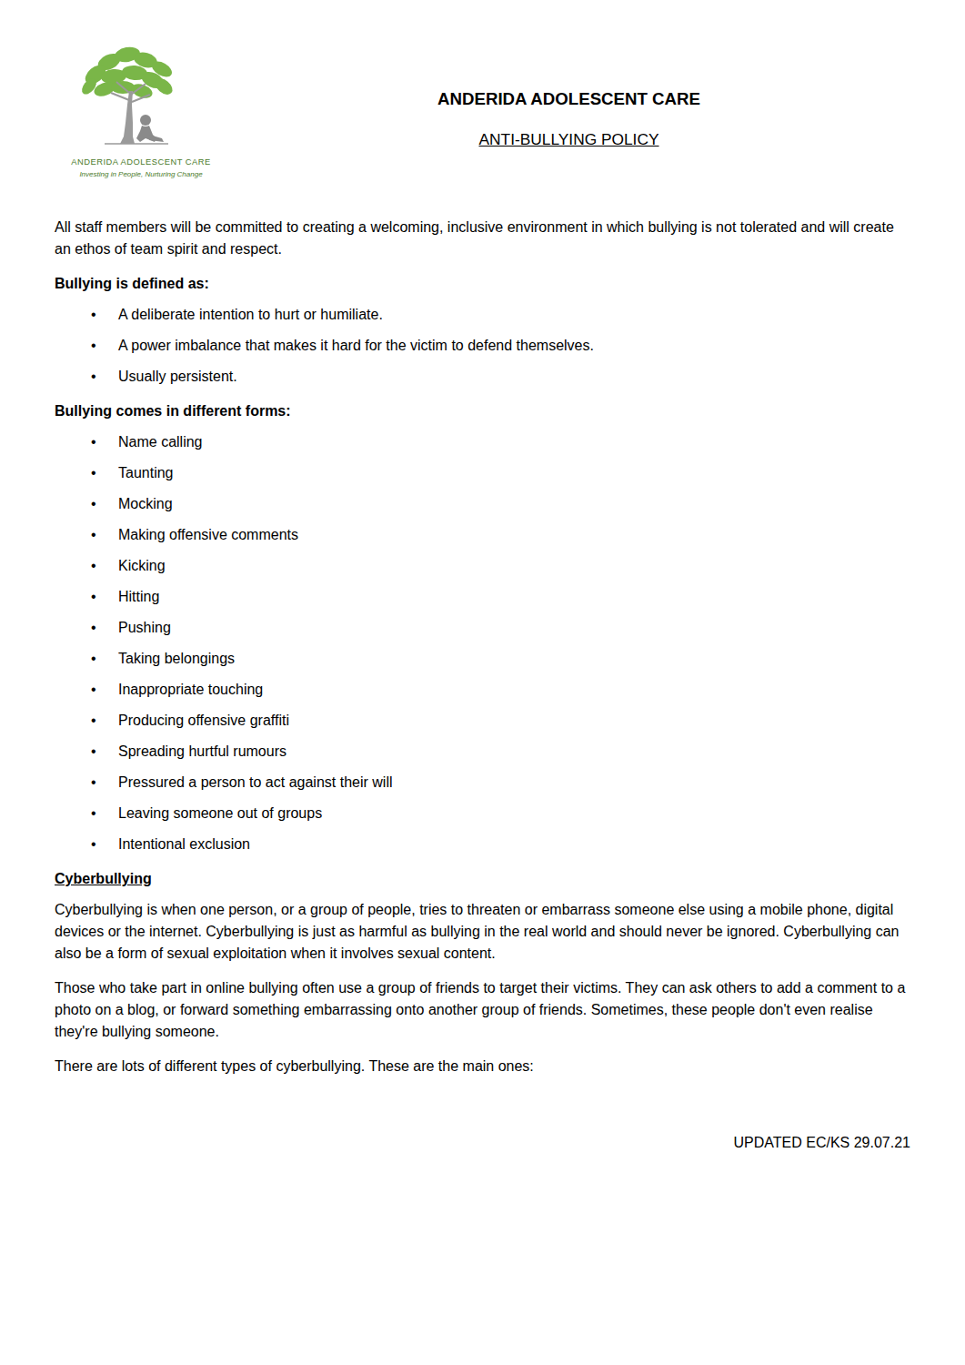ANDERIDA ADOLESCENT CARE
Investing in People, Nurturing Change
ANDERIDA ADOLESCENT CARE
ANTI-BULLYING POLICY
All staff members will be committed to creating a welcoming, inclusive environment in which bullying is not tolerated and will create an ethos of team spirit and respect.
Bullying is defined as:
A deliberate intention to hurt or humiliate.
A power imbalance that makes it hard for the victim to defend themselves.
Usually persistent.
Bullying comes in different forms:
Name calling
Taunting
Mocking
Making offensive comments
Kicking
Hitting
Pushing
Taking belongings
Inappropriate touching
Producing offensive graffiti
Spreading hurtful rumours
Pressured a person to act against their will
Leaving someone out of groups
Intentional exclusion
Cyberbullying
Cyberbullying is when one person, or a group of people, tries to threaten or embarrass someone else using a mobile phone, digital devices or the internet. Cyberbullying is just as harmful as bullying in the real world and should never be ignored. Cyberbullying can also be a form of sexual exploitation when it involves sexual content.
Those who take part in online bullying often use a group of friends to target their victims. They can ask others to add a comment to a photo on a blog, or forward something embarrassing onto another group of friends. Sometimes, these people don't even realise they're bullying someone.
There are lots of different types of cyberbullying. These are the main ones:
UPDATED EC/KS 29.07.21